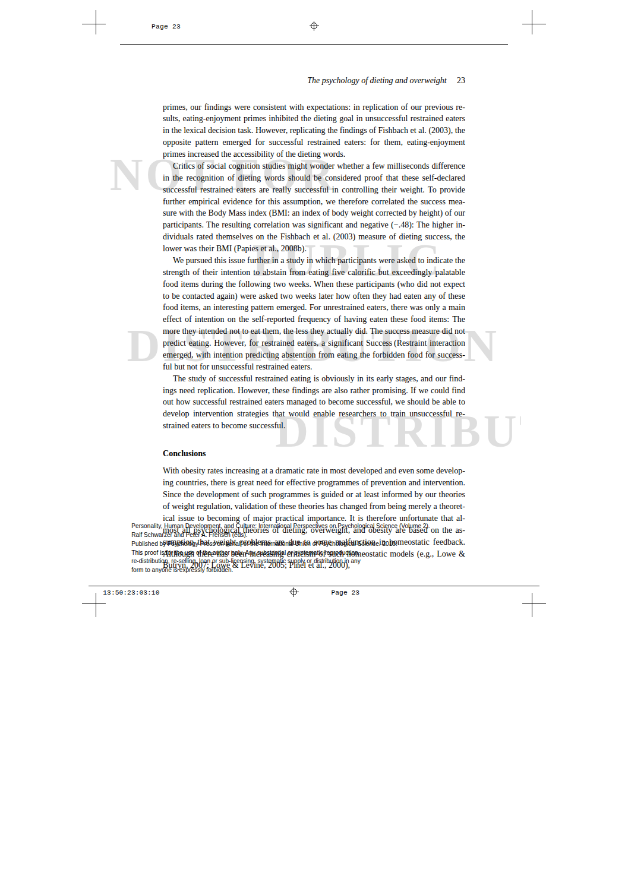Page 23
NOT FOR PUBLIC DISTRIBUTION DISTRIBUTION
The psychology of dieting and overweight 23
primes, our findings were consistent with expectations: in replication of our previous results, eating-enjoyment primes inhibited the dieting goal in unsuccessful restrained eaters in the lexical decision task. However, replicating the findings of Fishbach et al. (2003), the opposite pattern emerged for successful restrained eaters: for them, eating-enjoyment primes increased the accessibility of the dieting words.
Critics of social cognition studies might wonder whether a few milliseconds difference in the recognition of dieting words should be considered proof that these self-declared successful restrained eaters are really successful in controlling their weight. To provide further empirical evidence for this assumption, we therefore correlated the success measure with the Body Mass index (BMI: an index of body weight corrected by height) of our participants. The resulting correlation was significant and negative (−.48): The higher individuals rated themselves on the Fishbach et al. (2003) measure of dieting success, the lower was their BMI (Papies et al., 2008b).
We pursued this issue further in a study in which participants were asked to indicate the strength of their intention to abstain from eating five calorific but exceedingly palatable food items during the following two weeks. When these participants (who did not expect to be contacted again) were asked two weeks later how often they had eaten any of these food items, an interesting pattern emerged. For unrestrained eaters, there was only a main effect of intention on the self-reported frequency of having eaten these food items: The more they intended not to eat them, the less they actually did. The success measure did not predict eating. However, for restrained eaters, a significant Success (Restraint interaction emerged, with intention predicting abstention from eating the forbidden food for successful but not for unsuccessful restrained eaters.
The study of successful restrained eating is obviously in its early stages, and our findings need replication. However, these findings are also rather promising. If we could find out how successful restrained eaters managed to become successful, we should be able to develop intervention strategies that would enable researchers to train unsuccessful restrained eaters to become successful.
Conclusions
With obesity rates increasing at a dramatic rate in most developed and even some developing countries, there is great need for effective programmes of prevention and intervention. Since the development of such programmes is guided or at least informed by our theories of weight regulation, validation of these theories has changed from being merely a theoretical issue to becoming of major practical importance. It is therefore unfortunate that almost all psychological theories of dieting, overweight, and obesity are based on the assumption that weight problems are due to some malfunction in homeostatic feedback. Although there has been increasing criticism of such homeostatic models (e.g., Lowe & Butryn, 2007; Lowe & Levine, 2005; Pinel et al., 2000),
Personality, Human Development, and Culture: International Perspectives on Psychological Science (Volume 2).
Ralf Schwarzer and Peter A. Frensch (eds).
Published by Psychology Press on behalf of the International Union of Psychological Science. 2010.
This proof is for the use of the author only. Any substantial or systematic reproduction,
re-distribution, re-selling, loan or sub-licensing, systematic supply or distribution in any
form to anyone is expressly forbidden.
13:50:23:03:10
Page 23